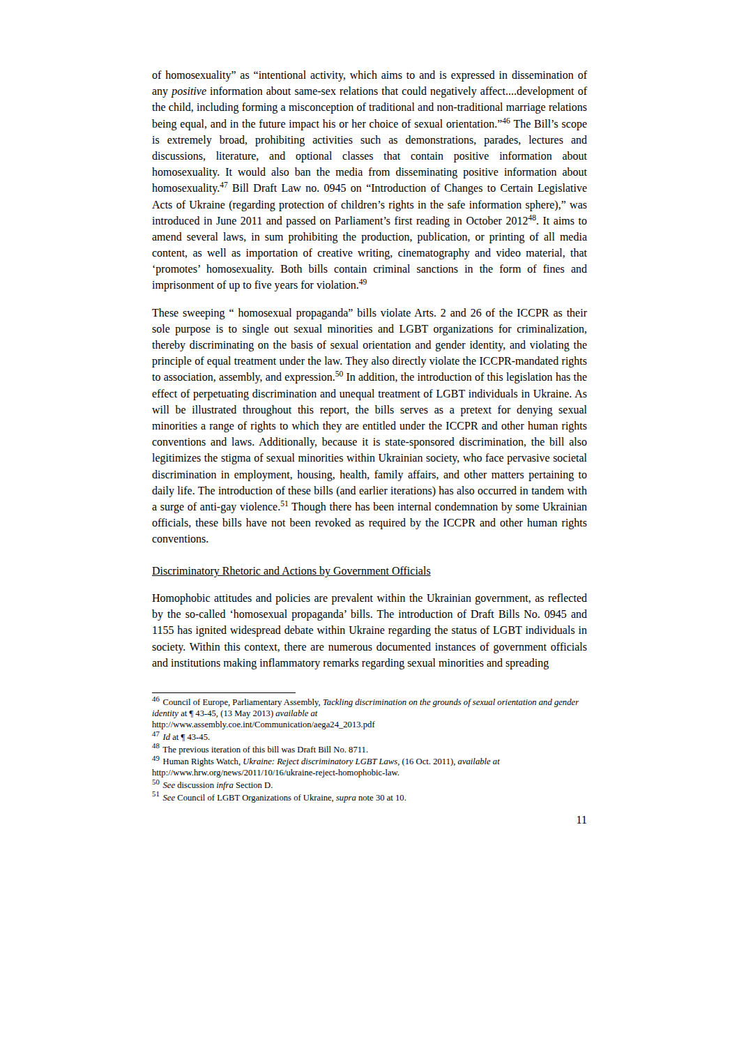of homosexuality” as “intentional activity, which aims to and is expressed in dissemination of any positive information about same-sex relations that could negatively affect....development of the child, including forming a misconception of traditional and non-traditional marriage relations being equal, and in the future impact his or her choice of sexual orientation.”46 The Bill’s scope is extremely broad, prohibiting activities such as demonstrations, parades, lectures and discussions, literature, and optional classes that contain positive information about homosexuality. It would also ban the media from disseminating positive information about homosexuality.47 Bill Draft Law no. 0945 on “Introduction of Changes to Certain Legislative Acts of Ukraine (regarding protection of children’s rights in the safe information sphere),” was introduced in June 2011 and passed on Parliament’s first reading in October 201248. It aims to amend several laws, in sum prohibiting the production, publication, or printing of all media content, as well as importation of creative writing, cinematography and video material, that ‘promotes’ homosexuality. Both bills contain criminal sanctions in the form of fines and imprisonment of up to five years for violation.49
These sweeping “ homosexual propaganda” bills violate Arts. 2 and 26 of the ICCPR as their sole purpose is to single out sexual minorities and LGBT organizations for criminalization, thereby discriminating on the basis of sexual orientation and gender identity, and violating the principle of equal treatment under the law. They also directly violate the ICCPR-mandated rights to association, assembly, and expression.50 In addition, the introduction of this legislation has the effect of perpetuating discrimination and unequal treatment of LGBT individuals in Ukraine. As will be illustrated throughout this report, the bills serves as a pretext for denying sexual minorities a range of rights to which they are entitled under the ICCPR and other human rights conventions and laws. Additionally, because it is state-sponsored discrimination, the bill also legitimizes the stigma of sexual minorities within Ukrainian society, who face pervasive societal discrimination in employment, housing, health, family affairs, and other matters pertaining to daily life. The introduction of these bills (and earlier iterations) has also occurred in tandem with a surge of anti-gay violence.51 Though there has been internal condemnation by some Ukrainian officials, these bills have not been revoked as required by the ICCPR and other human rights conventions.
Discriminatory Rhetoric and Actions by Government Officials
Homophobic attitudes and policies are prevalent within the Ukrainian government, as reflected by the so-called ‘homosexual propaganda’ bills. The introduction of Draft Bills No. 0945 and 1155 has ignited widespread debate within Ukraine regarding the status of LGBT individuals in society. Within this context, there are numerous documented instances of government officials and institutions making inflammatory remarks regarding sexual minorities and spreading
46 Council of Europe, Parliamentary Assembly, Tackling discrimination on the grounds of sexual orientation and gender identity at ¶ 43-45, (13 May 2013) available at
http://www.assembly.coe.int/Communication/aega24_2013.pdf
47 Id at ¶ 43-45.
48 The previous iteration of this bill was Draft Bill No. 8711.
49 Human Rights Watch, Ukraine: Reject discriminatory LGBT Laws, (16 Oct. 2011), available at
http://www.hrw.org/news/2011/10/16/ukraine-reject-homophobic-law.
50 See discussion infra Section D.
51 See Council of LGBT Organizations of Ukraine, supra note 30 at 10.
11